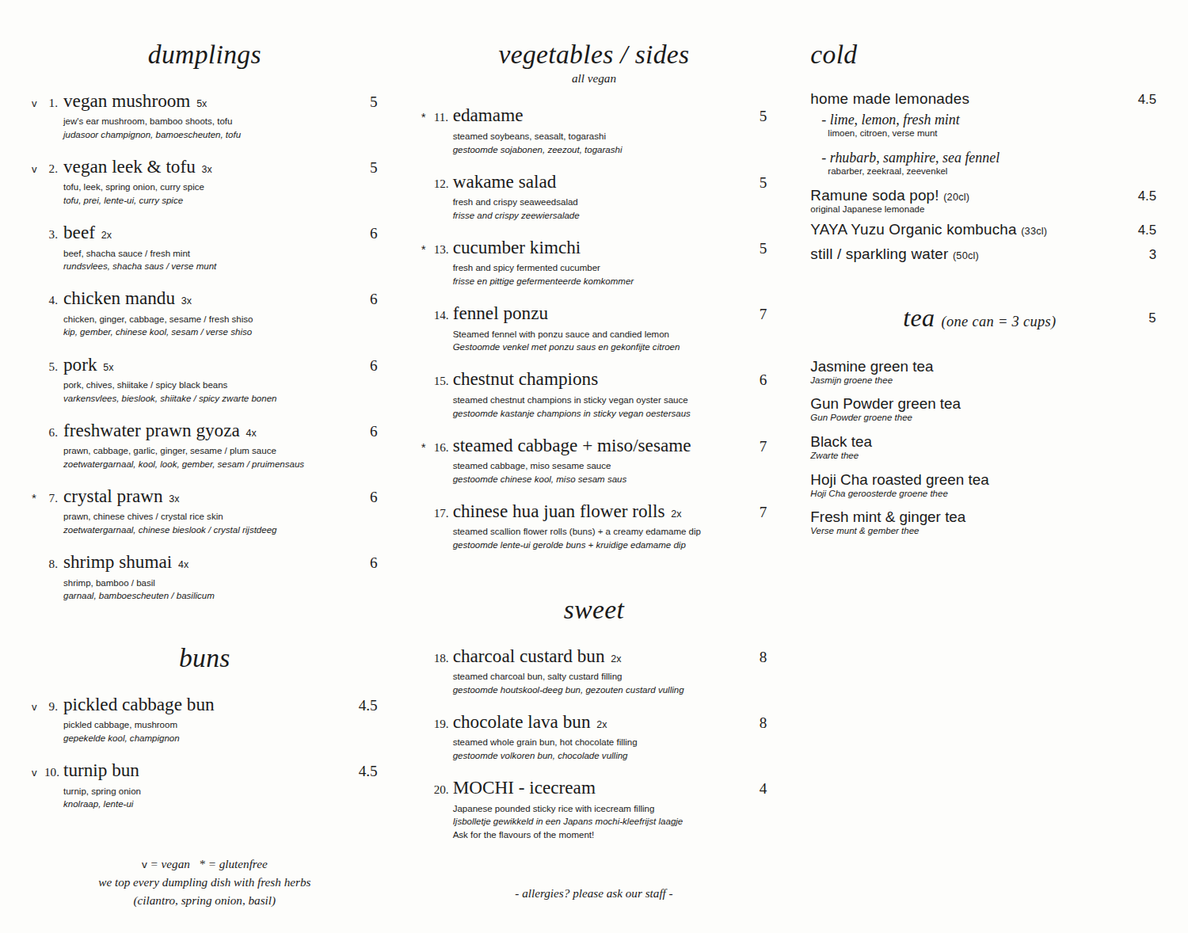dumplings
v 1. vegan mushroom 5x 5 jew's ear mushroom, bamboo shoots, tofujudasoor champignon, bamoescheuten, tofu
v 2. vegan leek & tofu 3x 5 tofu, leek, spring onion, curry spicetofu, prei, lente-ui, curry spice
3. beef 2x 6 beef, shacha sauce / fresh mintrundsvlees, shacha saus / verse munt
4. chicken mandu 3x 6 chicken, ginger, cabbage, sesame / fresh shisokip, gember, chinese kool, sesam / verse shiso
5. pork 5x 6 pork, chives, shiitake / spicy black beansvarkensvlees, bieslook, shiitake / spicy zwarte bonen
6. freshwater prawn gyoza 4x 6 prawn, cabbage, garlic, ginger, sesame / plum saucezoetwatergarnaal, kool, look, gember, sesam / pruimensaus
* 7. crystal prawn 3x 6 prawn, chinese chives / crystal rice skinzoetwatergarnaal, chinese bieslook / crystal rijstdeeg
8. shrimp shumai 4x 6 shrimp, bamboo / basilgarnaal, bamboescheuten / basilicum
buns
v 9. pickled cabbage bun 4.5 pickled cabbage, mushroomgepekelde kool, champignon
v 10. turnip bun 4.5 turnip, spring onionknolraap, lente-ui
v = vegan * = glutenfree
we top every dumpling dish with fresh herbs
(cilantro, spring onion, basil)
vegetables / sides
all vegan
* 11. edamame 5 steamed soybeans, seasalt, togarashigestoomde sojabonen, zeezout, togarashi
12. wakame salad 5 fresh and crispy seaweedsaladfrisse and crispy zeewiersalade
* 13. cucumber kimchi 5 fresh and spicy fermented cucumberfrisse en pittige gefermenteerde komkommer
14. fennel ponzu 7 Steamed fennel with ponzu sauce and candied lemonGestoomde venkel met ponzu saus en gekonfijte citroen
15. chestnut champions 6 steamed chestnut champions in sticky vegan oyster saucegestoomde kastanje champions in sticky vegan oestersaus
* 16. steamed cabbage + miso/sesame 7 steamed cabbage, miso sesame saucegestoomde chinese kool, miso sesam saus
17. chinese hua juan flower rolls 2x 7 steamed scallion flower rolls (buns) + a creamy edamame dipgestoomde lente-ui gerolde buns + kruidige edamame dip
sweet
18. charcoal custard bun 2x 8 steamed charcoal bun, salty custard fillinggestoomde houtskool-deeg bun, gezouten custard vulling
19. chocolate lava bun 2x 8 steamed whole grain bun, hot chocolate fillinggestoomde volkoren bun, chocolade vulling
20. MOCHI - icecream 4 Japanese pounded sticky rice with icecream fillingIjsbolletje gewikkeld in een Japans mochi-kleefrijst laagje Ask for the flavours of the moment!
- allergies? please ask our staff -
cold
home made lemonades 4.5
- lime, lemon, fresh mint
limoen, citroen, verse munt
- rhubarb, samphire, sea fennel
rabarber, zeekraal, zeevenkel
Ramune soda pop! (20cl) 4.5
original Japanese lemonade
YAYA Yuzu Organic kombucha (33cl) 4.5
still / sparkling water (50cl) 3
tea (one can = 3 cups) 5
Jasmine green tea
Jasmijn groene thee
Gun Powder green tea
Gun Powder groene thee
Black tea
Zwarte thee
Hoji Cha roasted green tea
Hoji Cha geroosterde groene thee
Fresh mint & ginger tea
Verse munt & gember thee